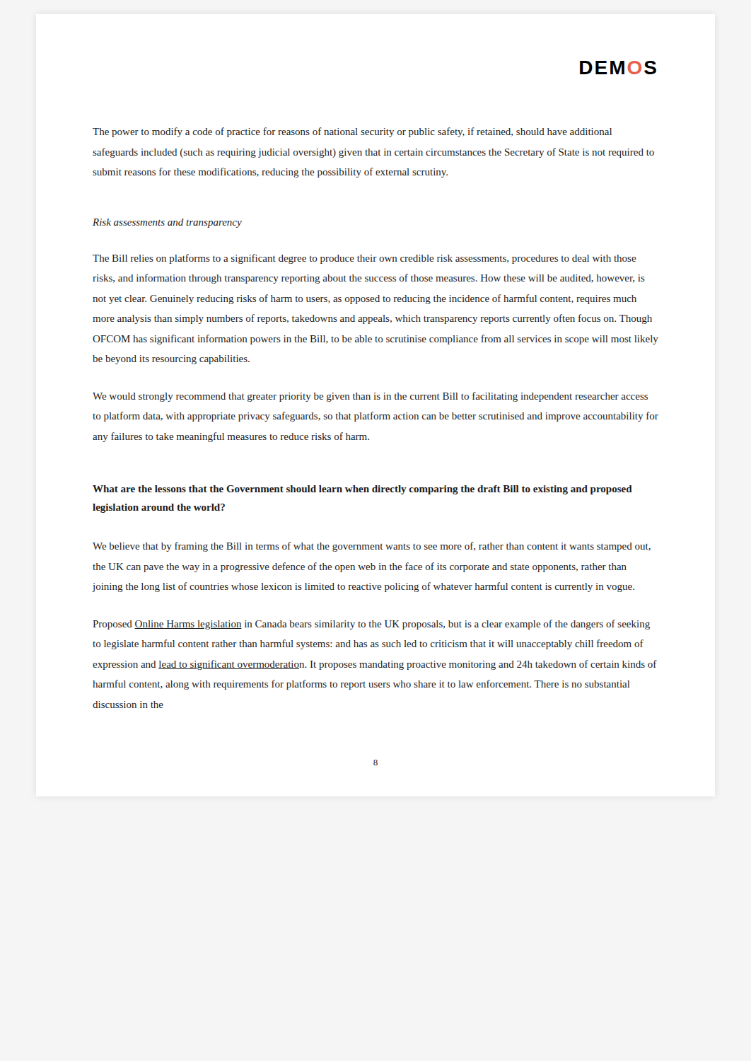DEMOS
The power to modify a code of practice for reasons of national security or public safety, if retained, should have additional safeguards included (such as requiring judicial oversight) given that in certain circumstances the Secretary of State is not required to submit reasons for these modifications, reducing the possibility of external scrutiny.
Risk assessments and transparency
The Bill relies on platforms to a significant degree to produce their own credible risk assessments, procedures to deal with those risks, and information through transparency reporting about the success of those measures. How these will be audited, however, is not yet clear. Genuinely reducing risks of harm to users, as opposed to reducing the incidence of harmful content, requires much more analysis than simply numbers of reports, takedowns and appeals, which transparency reports currently often focus on. Though OFCOM has significant information powers in the Bill, to be able to scrutinise compliance from all services in scope will most likely be beyond its resourcing capabilities.
We would strongly recommend that greater priority be given than is in the current Bill to facilitating independent researcher access to platform data, with appropriate privacy safeguards, so that platform action can be better scrutinised and improve accountability for any failures to take meaningful measures to reduce risks of harm.
What are the lessons that the Government should learn when directly comparing the draft Bill to existing and proposed legislation around the world?
We believe that by framing the Bill in terms of what the government wants to see more of, rather than content it wants stamped out, the UK can pave the way in a progressive defence of the open web in the face of its corporate and state opponents, rather than joining the long list of countries whose lexicon is limited to reactive policing of whatever harmful content is currently in vogue.
Proposed Online Harms legislation in Canada bears similarity to the UK proposals, but is a clear example of the dangers of seeking to legislate harmful content rather than harmful systems: and has as such led to criticism that it will unacceptably chill freedom of expression and lead to significant overmoderation. It proposes mandating proactive monitoring and 24h takedown of certain kinds of harmful content, along with requirements for platforms to report users who share it to law enforcement. There is no substantial discussion in the
8